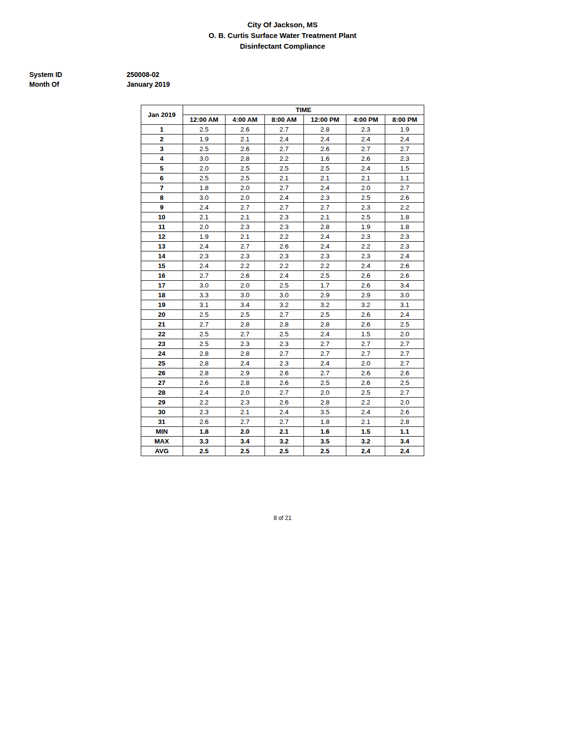City Of Jackson, MS
O. B. Curtis Surface Water Treatment Plant
Disinfectant Compliance
| System ID | 250008-02 |
| Month Of | January 2019 |
| Jan 2019 | TIME |
| --- | --- |
| 12:00 AM | 4:00 AM | 8:00 AM | 12:00 PM | 4:00 PM | 8:00 PM |
| 1 | 2.5 | 2.6 | 2.7 | 2.8 | 2.3 | 1.9 |
| 2 | 1.9 | 2.1 | 2.4 | 2.4 | 2.4 | 2.4 |
| 3 | 2.5 | 2.6 | 2.7 | 2.6 | 2.7 | 2.7 |
| 4 | 3.0 | 2.8 | 2.2 | 1.6 | 2.6 | 2.3 |
| 5 | 2.0 | 2.5 | 2.5 | 2.5 | 2.4 | 1.5 |
| 6 | 2.5 | 2.5 | 2.1 | 2.1 | 2.1 | 1.1 |
| 7 | 1.8 | 2.0 | 2.7 | 2.4 | 2.0 | 2.7 |
| 8 | 3.0 | 2.0 | 2.4 | 2.3 | 2.5 | 2.6 |
| 9 | 2.4 | 2.7 | 2.7 | 2.7 | 2.3 | 2.2 |
| 10 | 2.1 | 2.1 | 2.3 | 2.1 | 2.5 | 1.8 |
| 11 | 2.0 | 2.3 | 2.3 | 2.8 | 1.9 | 1.8 |
| 12 | 1.9 | 2.1 | 2.2 | 2.4 | 2.3 | 2.3 |
| 13 | 2.4 | 2.7 | 2.6 | 2.4 | 2.2 | 2.3 |
| 14 | 2.3 | 2.3 | 2.3 | 2.3 | 2.3 | 2.4 |
| 15 | 2.4 | 2.2 | 2.2 | 2.2 | 2.4 | 2.6 |
| 16 | 2.7 | 2.6 | 2.4 | 2.5 | 2.6 | 2.6 |
| 17 | 3.0 | 2.0 | 2.5 | 1.7 | 2.6 | 3.4 |
| 18 | 3.3 | 3.0 | 3.0 | 2.9 | 2.9 | 3.0 |
| 19 | 3.1 | 3.4 | 3.2 | 3.2 | 3.2 | 3.1 |
| 20 | 2.5 | 2.5 | 2.7 | 2.5 | 2.6 | 2.4 |
| 21 | 2.7 | 2.8 | 2.8 | 2.8 | 2.6 | 2.5 |
| 22 | 2.5 | 2.7 | 2.5 | 2.4 | 1.5 | 2.0 |
| 23 | 2.5 | 2.3 | 2.3 | 2.7 | 2.7 | 2.7 |
| 24 | 2.8 | 2.8 | 2.7 | 2.7 | 2.7 | 2.7 |
| 25 | 2.8 | 2.4 | 2.3 | 2.4 | 2.0 | 2.7 |
| 26 | 2.8 | 2.9 | 2.6 | 2.7 | 2.6 | 2.6 |
| 27 | 2.6 | 2.8 | 2.6 | 2.5 | 2.6 | 2.5 |
| 28 | 2.4 | 2.0 | 2.7 | 2.0 | 2.5 | 2.7 |
| 29 | 2.2 | 2.3 | 2.6 | 2.8 | 2.2 | 2.0 |
| 30 | 2.3 | 2.1 | 2.4 | 3.5 | 2.4 | 2.6 |
| 31 | 2.6 | 2.7 | 2.7 | 1.8 | 2.1 | 2.8 |
| MIN | 1.8 | 2.0 | 2.1 | 1.6 | 1.5 | 1.1 |
| MAX | 3.3 | 3.4 | 3.2 | 3.5 | 3.2 | 3.4 |
| AVG | 2.5 | 2.5 | 2.5 | 2.5 | 2.4 | 2.4 |
8 of 21